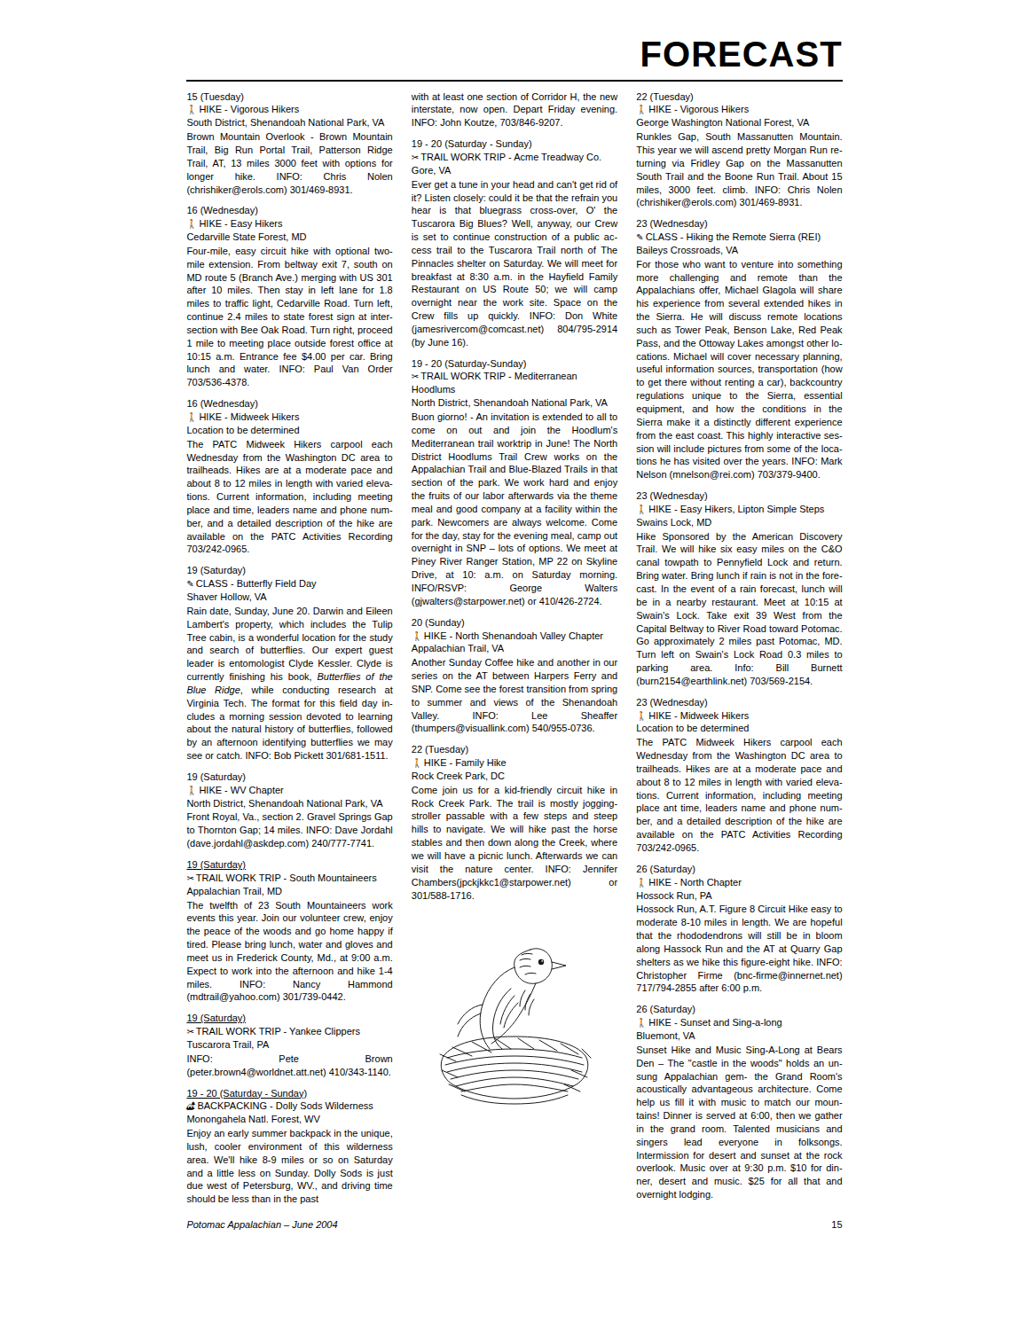FORECAST
15 (Tuesday)
🚶HIKE - Vigorous Hikers
South District, Shenandoah National Park, VA
Brown Mountain Overlook - Brown Mountain Trail, Big Run Portal Trail, Patterson Ridge Trail, AT, 13 miles 3000 feet with options for longer hike. INFO: Chris Nolen (chrishiker@erols.com) 301/469-8931.
16 (Wednesday)
🚶HIKE - Easy Hikers
Cedarville State Forest, MD
Four-mile, easy circuit hike with optional two-mile extension. From beltway exit 7, south on MD route 5 (Branch Ave.) merging with US 301 after 10 miles. Then stay in left lane for 1.8 miles to traffic light, Cedarville Road. Turn left, continue 2.4 miles to state forest sign at intersection with Bee Oak Road. Turn right, proceed 1 mile to meeting place outside forest office at 10:15 a.m. Entrance fee $4.00 per car. Bring lunch and water. INFO: Paul Van Order 703/536-4378.
16 (Wednesday)
🚶HIKE - Midweek Hikers
Location to be determined
The PATC Midweek Hikers carpool each Wednesday from the Washington DC area to trailheads. Hikes are at a moderate pace and about 8 to 12 miles in length with varied elevations. Current information, including meeting place and time, leaders name and phone number, and a detailed description of the hike are available on the PATC Activities Recording 703/242-0965.
19 (Saturday)
✎CLASS - Butterfly Field Day
Shaver Hollow, VA
Rain date, Sunday, June 20. Darwin and Eileen Lambert's property, which includes the Tulip Tree cabin, is a wonderful location for the study and search of butterflies. Our expert guest leader is entomologist Clyde Kessler. Clyde is currently finishing his book, Butterflies of the Blue Ridge, while conducting research at Virginia Tech. The format for this field day includes a morning session devoted to learning about the natural history of butterflies, followed by an afternoon identifying butterflies we may see or catch. INFO: Bob Pickett 301/681-1511.
19 (Saturday)
🚶HIKE - WV Chapter
North District, Shenandoah National Park, VA
Front Royal, Va., section 2. Gravel Springs Gap to Thornton Gap; 14 miles. INFO: Dave Jordahl (dave.jordahl@askdep.com) 240/777-7741.
19 (Saturday)
✂TRAIL WORK TRIP - South Mountaineers
Appalachian Trail, MD
The twelfth of 23 South Mountaineers work events this year. Join our volunteer crew, enjoy the peace of the woods and go home happy if tired. Please bring lunch, water and gloves and meet us in Frederick County, Md., at 9:00 a.m. Expect to work into the afternoon and hike 1-4 miles. INFO: Nancy Hammond (mdtrail@yahoo.com) 301/739-0442.
19 (Saturday)
✂TRAIL WORK TRIP - Yankee Clippers
Tuscarora Trail, PA
INFO: Pete Brown (peter.brown4@worldnet.att.net) 410/343-1140.
19 - 20 (Saturday - Sunday)
🏕BACKPACKING - Dolly Sods Wilderness
Monongahela Natl. Forest, WV
Enjoy an early summer backpack in the unique, lush, cooler environment of this wilderness area. We'll hike 8-9 miles or so on Saturday and a little less on Sunday. Dolly Sods is just due west of Petersburg, WV., and driving time should be less than in the past
with at least one section of Corridor H, the new interstate, now open. Depart Friday evening. INFO: John Koutze, 703/846-9207.
19 - 20 (Saturday - Sunday)
✂TRAIL WORK TRIP - Acme Treadway Co.
Gore, VA
Ever get a tune in your head and can't get rid of it? Listen closely: could it be that the refrain you hear is that bluegrass cross-over, O' the Tuscarora Big Blues? Well, anyway, our Crew is set to continue construction of a public access trail to the Tuscarora Trail north of The Pinnacles shelter on Saturday. We will meet for breakfast at 8:30 a.m. in the Hayfield Family Restaurant on US Route 50; we will camp overnight near the work site. Space on the Crew fills up quickly. INFO: Don White (jamesrivercom@comcast.net) 804/795-2914 (by June 16).
19 - 20 (Saturday-Sunday)
✂TRAIL WORK TRIP - Mediterranean Hoodlums
North District, Shenandoah National Park, VA
Buon giorno! - An invitation is extended to all to come on out and join the Hoodlum's Mediterranean trail worktrip in June! The North District Hoodlums Trail Crew works on the Appalachian Trail and Blue-Blazed Trails in that section of the park. We work hard and enjoy the fruits of our labor afterwards via the theme meal and good company at a facility within the park. Newcomers are always welcome. Come for the day, stay for the evening meal, camp out overnight in SNP – lots of options. We meet at Piney River Ranger Station, MP 22 on Skyline Drive, at 10: a.m. on Saturday morning. INFO/RSVP: George Walters (gjwalters@starpower.net) or 410/426-2724.
20 (Sunday)
🚶HIKE - North Shenandoah Valley Chapter
Appalachian Trail, VA
Another Sunday Coffee hike and another in our series on the AT between Harpers Ferry and SNP. Come see the forest transition from spring to summer and views of the Shenandoah Valley. INFO: Lee Sheaffer (thumpers@visuallink.com) 540/955-0736.
22 (Tuesday)
🚶HIKE - Family Hike
Rock Creek Park, DC
Come join us for a kid-friendly circuit hike in Rock Creek Park. The trail is mostly jogging-stroller passable with a few steps and steep hills to navigate. We will hike past the horse stables and then down along the Creek, where we will have a picnic lunch. Afterwards we can visit the nature center. INFO: Jennifer Chambers(jpckjkkc1@starpower.net) or 301/588-1716.
22 (Tuesday)
🚶HIKE - Vigorous Hikers
George Washington National Forest, VA
Runkles Gap, South Massanutten Mountain. This year we will ascend pretty Morgan Run returning via Fridley Gap on the Massanutten South Trail and the Boone Run Trail. About 15 miles, 3000 feet. climb. INFO: Chris Nolen (chrishiker@erols.com) 301/469-8931.
23 (Wednesday)
✎CLASS - Hiking the Remote Sierra (REI)
Baileys Crossroads, VA
For those who want to venture into something more challenging and remote than the Appalachians offer, Michael Glagola will share his experience from several extended hikes in the Sierra. He will discuss remote locations such as Tower Peak, Benson Lake, Red Peak Pass, and the Ottoway Lakes amongst other locations. Michael will cover necessary planning, useful information sources, transportation (how to get there without renting a car), backcountry regulations unique to the Sierra, essential equipment, and how the conditions in the Sierra make it a distinctly different experience from the east coast. This highly interactive session will include pictures from some of the locations he has visited over the years. INFO: Mark Nelson (mnelson@rei.com) 703/379-9400.
23 (Wednesday)
🚶HIKE - Easy Hikers, Lipton Simple Steps
Swains Lock, MD
Hike Sponsored by the American Discovery Trail. We will hike six easy miles on the C&O canal towpath to Pennyfield Lock and return. Bring water. Bring lunch if rain is not in the forecast. In the event of a rain forecast, lunch will be in a nearby restaurant. Meet at 10:15 at Swain's Lock. Take exit 39 West from the Capital Beltway to River Road toward Potomac. Go approximately 2 miles past Potomac, MD. Turn left on Swain's Lock Road 0.3 miles to parking area. Info: Bill Burnett (burn2154@earthlink.net) 703/569-2154.
23 (Wednesday)
🚶HIKE - Midweek Hikers
Location to be determined
The PATC Midweek Hikers carpool each Wednesday from the Washington DC area to trailheads. Hikes are at a moderate pace and about 8 to 12 miles in length with varied elevations. Current information, including meeting place ant time, leaders name and phone number, and a detailed description of the hike are available on the PATC Activities Recording 703/242-0965.
26 (Saturday)
🚶HIKE - North Chapter
Hossock Run, PA
Hossock Run, A.T. Figure 8 Circuit Hike easy to moderate 8-10 miles in length. We are hopeful that the rhododendrons will still be in bloom along Hassock Run and the AT at Quarry Gap shelters as we hike this figure-eight hike. INFO: Christopher Firme (bnc-firme@innernet.net) 717/794-2855 after 6:00 p.m.
26 (Saturday)
🚶HIKE - Sunset and Sing-a-long
Bluemont, VA
Sunset Hike and Music Sing-A-Long at Bears Den – The "castle in the woods" holds an unsung Appalachian gem- the Grand Room's acoustically advantageous architecture. Come help us fill it with music to match our mountains! Dinner is served at 6:00, then we gather in the grand room. Talented musicians and singers lead everyone in folksongs. Intermission for desert and sunset at the rock overlook. Music over at 9:30 p.m. $10 for dinner, desert and music. $25 for all that and overnight lodging.
Potomac Appalachian – June 2004
15